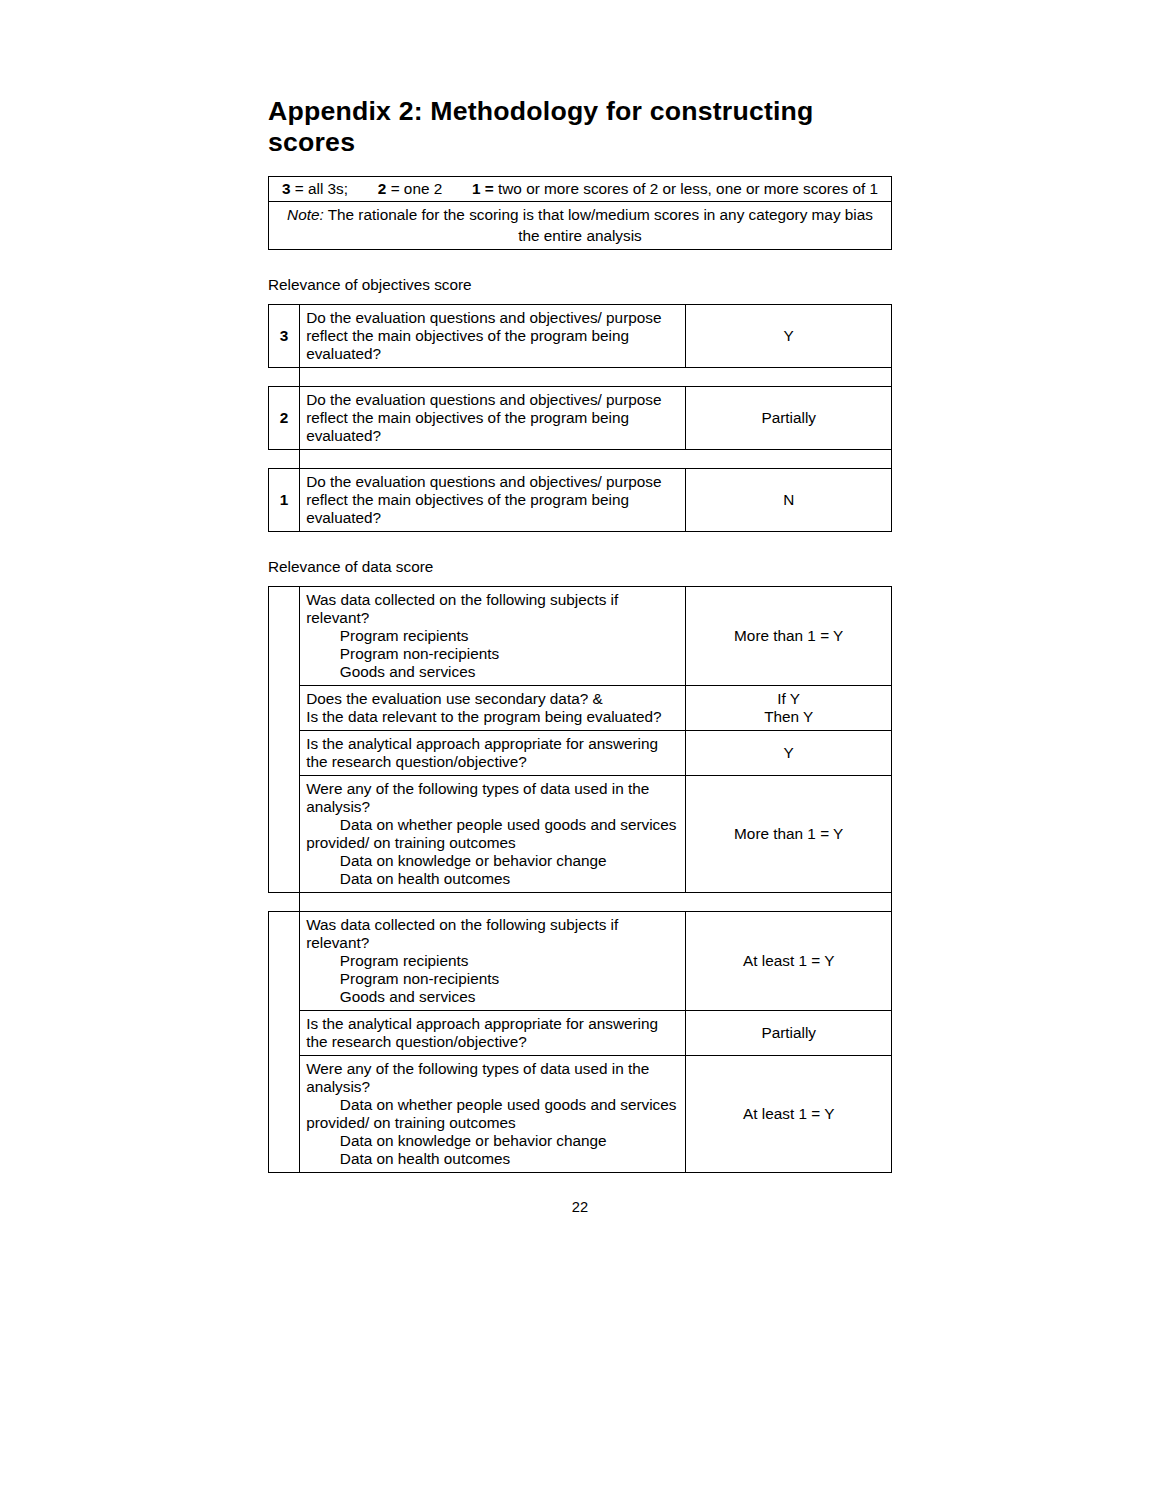Appendix 2: Methodology for constructing scores
| 3 = all 3s; 2 = one 2 1 = two or more scores of 2 or less, one or more scores of 1 |
| Note: The rationale for the scoring is that low/medium scores in any category may bias the entire analysis |
Relevance of objectives score
| 3 | Do the evaluation questions and objectives/ purpose reflect the main objectives of the program being evaluated? | Y |
| 2 | Do the evaluation questions and objectives/ purpose reflect the main objectives of the program being evaluated? | Partially |
| 1 | Do the evaluation questions and objectives/ purpose reflect the main objectives of the program being evaluated? | N |
Relevance of data score
| | Was data collected on the following subjects if relevant? Program recipients Program non-recipients Goods and services | More than 1 = Y |
| Does the evaluation use secondary data? & Is the data relevant to the program being evaluated? | If Y Then Y |
| Is the analytical approach appropriate for answering the research question/objective? | Y |
| Were any of the following types of data used in the analysis? Data on whether people used goods and services provided/ on training outcomes Data on knowledge or behavior change Data on health outcomes | More than 1 = Y |
| | Was data collected on the following subjects if relevant? Program recipients Program non-recipients Goods and services | At least 1 = Y |
| Is the analytical approach appropriate for answering the research question/objective? | Partially |
| Were any of the following types of data used in the analysis? Data on whether people used goods and services provided/ on training outcomes Data on knowledge or behavior change Data on health outcomes | At least 1 = Y |
22